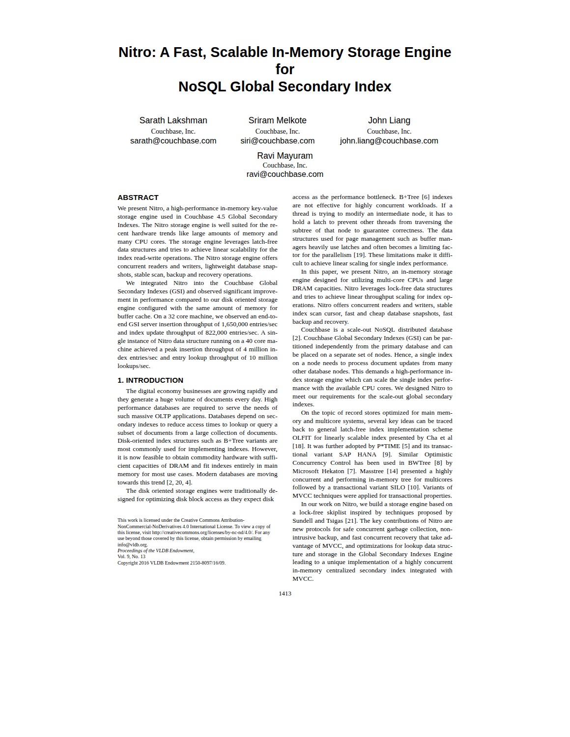Nitro: A Fast, Scalable In-Memory Storage Engine for
NoSQL Global Secondary Index
| Sarath Lakshman Couchbase, Inc. sarath@couchbase.com | Sriram Melkote Couchbase, Inc. siri@couchbase.com | John Liang Couchbase, Inc. john.liang@couchbase.com |
Ravi Mayuram
Couchbase, Inc.
ravi@couchbase.com
ABSTRACT
We present Nitro, a high-performance in-memory key-value storage engine used in Couchbase 4.5 Global Secondary Indexes. The Nitro storage engine is well suited for the recent hardware trends like large amounts of memory and many CPU cores. The storage engine leverages latch-free data structures and tries to achieve linear scalability for the index read-write operations. The Nitro storage engine offers concurrent readers and writers, lightweight database snapshots, stable scan, backup and recovery operations.
We integrated Nitro into the Couchbase Global Secondary Indexes (GSI) and observed significant improvement in performance compared to our disk oriented storage engine configured with the same amount of memory for buffer cache. On a 32 core machine, we observed an end-to-end GSI server insertion throughput of 1,650,000 entries/sec and index update throughput of 822,000 entries/sec. A single instance of Nitro data structure running on a 40 core machine achieved a peak insertion throughput of 4 million index entries/sec and entry lookup throughput of 10 million lookups/sec.
1. INTRODUCTION
The digital economy businesses are growing rapidly and they generate a huge volume of documents every day. High performance databases are required to serve the needs of such massive OLTP applications. Databases depend on secondary indexes to reduce access times to lookup or query a subset of documents from a large collection of documents. Disk-oriented index structures such as B+Tree variants are most commonly used for implementing indexes. However, it is now feasible to obtain commodity hardware with sufficient capacities of DRAM and fit indexes entirely in main memory for most use cases. Modern databases are moving towards this trend [2, 20, 4].
The disk oriented storage engines were traditionally designed for optimizing disk block access as they expect disk
This work is licensed under the Creative Commons Attribution-NonCommercial-NoDerivatives 4.0 International License. To view a copy of this license, visit http://creativecommons.org/licenses/by-nc-nd/4.0/. For any use beyond those covered by this license, obtain permission by emailing info@vldb.org.
Proceedings of the VLDB Endowment,
Vol. 9, No. 13
Copyright 2016 VLDB Endowment 2150-8097/16/09.
access as the performance bottleneck. B+Tree [6] indexes are not effective for highly concurrent workloads. If a thread is trying to modify an intermediate node, it has to hold a latch to prevent other threads from traversing the subtree of that node to guarantee correctness. The data structures used for page management such as buffer managers heavily use latches and often becomes a limiting factor for the parallelism [19]. These limitations make it difficult to achieve linear scaling for single index performance.
In this paper, we present Nitro, an in-memory storage engine designed for utilizing multi-core CPUs and large DRAM capacities. Nitro leverages lock-free data structures and tries to achieve linear throughput scaling for index operations. Nitro offers concurrent readers and writers, stable index scan cursor, fast and cheap database snapshots, fast backup and recovery.
Couchbase is a scale-out NoSQL distributed database [2]. Couchbase Global Secondary Indexes (GSI) can be partitioned independently from the primary database and can be placed on a separate set of nodes. Hence, a single index on a node needs to process document updates from many other database nodes. This demands a high-performance index storage engine which can scale the single index performance with the available CPU cores. We designed Nitro to meet our requirements for the scale-out global secondary indexes.
On the topic of record stores optimized for main memory and multicore systems, several key ideas can be traced back to general latch-free index implementation scheme OLFIT for linearly scalable index presented by Cha et al [18]. It was further adopted by P*TIME [5] and its transactional variant SAP HANA [9]. Similar Optimistic Concurrency Control has been used in BWTree [8] by Microsoft Hekaton [7]. Masstree [14] presented a highly concurrent and performing in-memory tree for multicores followed by a transactional variant SILO [10]. Variants of MVCC techniques were applied for transactional properties.
In our work on Nitro, we build a storage engine based on a lock-free skiplist inspired by techniques proposed by Sundell and Tsigas [21]. The key contributions of Nitro are new protocols for safe concurrent garbage collection, non-intrusive backup, and fast concurrent recovery that take advantage of MVCC, and optimizations for lookup data structure and storage in the Global Secondary Indexes Engine leading to a unique implementation of a highly concurrent in-memory centralized secondary index integrated with MVCC.
1413